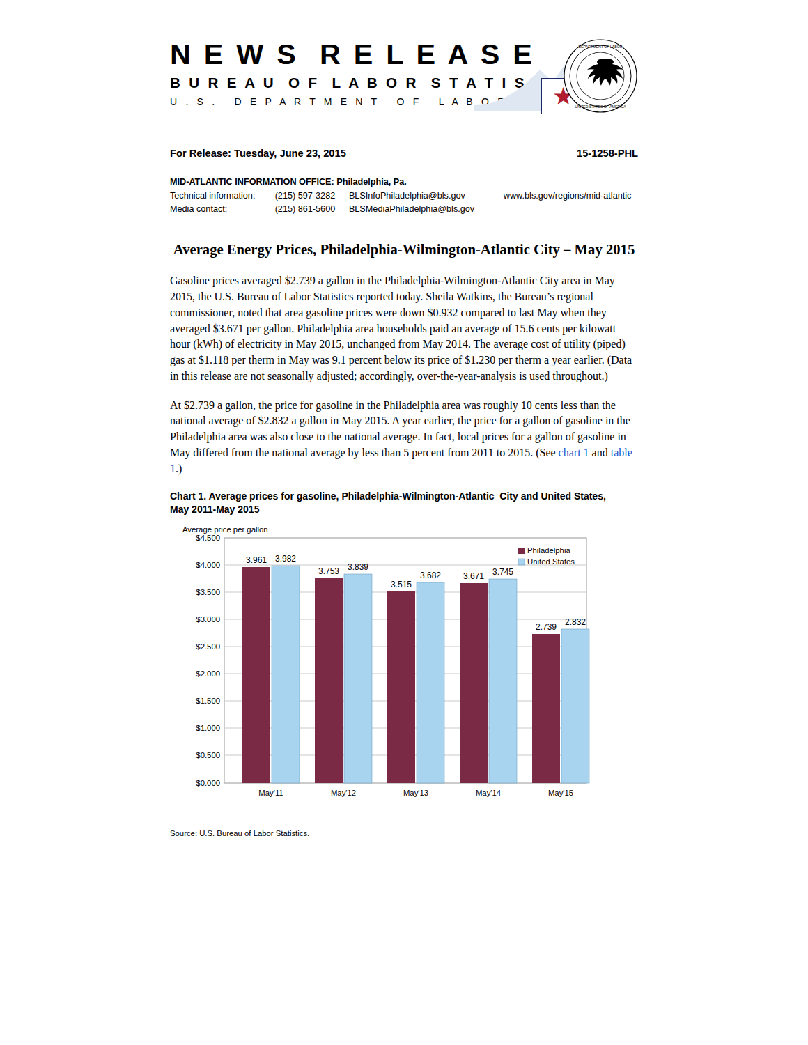N E W S R E L E A S E
B U R E A U O F L A B O R S T A T I S T I C S
U . S . D E P A R T M E N T O F L A B O R
★BLS
DEPARTMENT OF LABOR UNITED STATES OF AMERICA
For Release: Tuesday, June 23, 2015 15-1258-PHL
MID-ATLANTIC INFORMATION OFFICE: Philadelphia, Pa.
| Technical information: | (215) 597-3282 | BLSInfoPhiladelphia@bls.gov | www.bls.gov/regions/mid-atlantic |
| Media contact: | (215) 861-5600 | BLSMediaPhiladelphia@bls.gov | |
Average Energy Prices, Philadelphia-Wilmington-Atlantic City – May 2015
Gasoline prices averaged $2.739 a gallon in the Philadelphia-Wilmington-Atlantic City area in May 2015, the U.S. Bureau of Labor Statistics reported today. Sheila Watkins, the Bureau’s regional commissioner, noted that area gasoline prices were down $0.932 compared to last May when they averaged $3.671 per gallon. Philadelphia area households paid an average of 15.6 cents per kilowatt hour (kWh) of electricity in May 2015, unchanged from May 2014. The average cost of utility (piped) gas at $1.118 per therm in May was 9.1 percent below its price of $1.230 per therm a year earlier. (Data in this release are not seasonally adjusted; accordingly, over-the-year-analysis is used throughout.)
At $2.739 a gallon, the price for gasoline in the Philadelphia area was roughly 10 cents less than the national average of $2.832 a gallon in May 2015. A year earlier, the price for a gallon of gasoline in the Philadelphia area was also close to the national average. In fact, local prices for a gallon of gasoline in May differed from the national average by less than 5 percent from 2011 to 2015. (See chart 1 and table 1.)
Chart 1. Average prices for gasoline, Philadelphia-Wilmington-Atlantic City and United States,
May 2011-May 2015
Average price per gallon $4.500 $4.000 $3.500 $3.000 $2.500 $2.000 $1.500 $1.000 $0.500 $0.000 bars: scale y = 378 - value/4.5*352 3.961 3.982 3.753 3.839 3.515 3.682 3.671 3.745 2.739 2.832 May'11 May'12 May'13 May'14 May'15 Philadelphia United States
Source: U.S. Bureau of Labor Statistics.